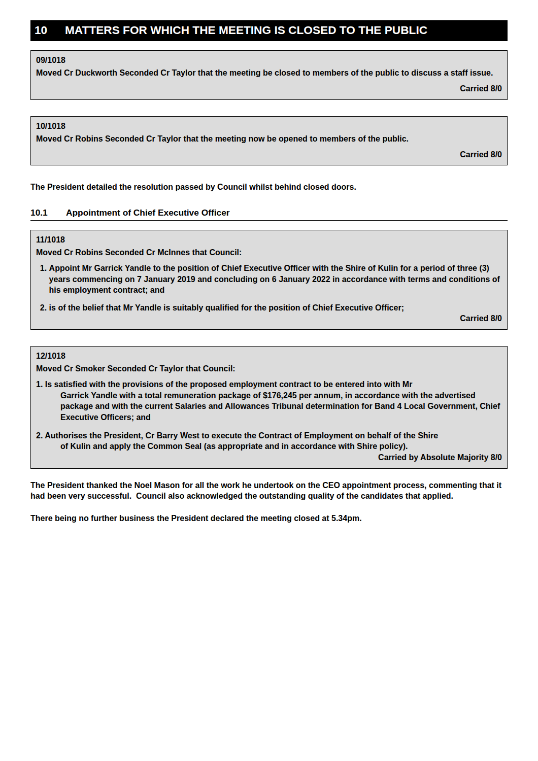10 MATTERS FOR WHICH THE MEETING IS CLOSED TO THE PUBLIC
09/1018
Moved Cr Duckworth Seconded Cr Taylor that the meeting be closed to members of the public to discuss a staff issue.
Carried 8/0
10/1018
Moved Cr Robins Seconded Cr Taylor that the meeting now be opened to members of the public.
Carried 8/0
The President detailed the resolution passed by Council whilst behind closed doors.
10.1 Appointment of Chief Executive Officer
11/1018
Moved Cr Robins Seconded Cr McInnes that Council:
Appoint Mr Garrick Yandle to the position of Chief Executive Officer with the Shire of Kulin for a period of three (3) years commencing on 7 January 2019 and concluding on 6 January 2022 in accordance with terms and conditions of his employment contract; and
is of the belief that Mr Yandle is suitably qualified for the position of Chief Executive Officer;
Carried 8/0
12/1018
Moved Cr Smoker Seconded Cr Taylor that Council:
1. Is satisfied with the provisions of the proposed employment contract to be entered into with Mr Garrick Yandle with a total remuneration package of $176,245 per annum, in accordance with the advertised package and with the current Salaries and Allowances Tribunal determination for Band 4 Local Government, Chief Executive Officers; and
2. Authorises the President, Cr Barry West to execute the Contract of Employment on behalf of the Shire of Kulin and apply the Common Seal (as appropriate and in accordance with Shire policy).
Carried by Absolute Majority 8/0
The President thanked the Noel Mason for all the work he undertook on the CEO appointment process, commenting that it had been very successful. Council also acknowledged the outstanding quality of the candidates that applied.
There being no further business the President declared the meeting closed at 5.34pm.